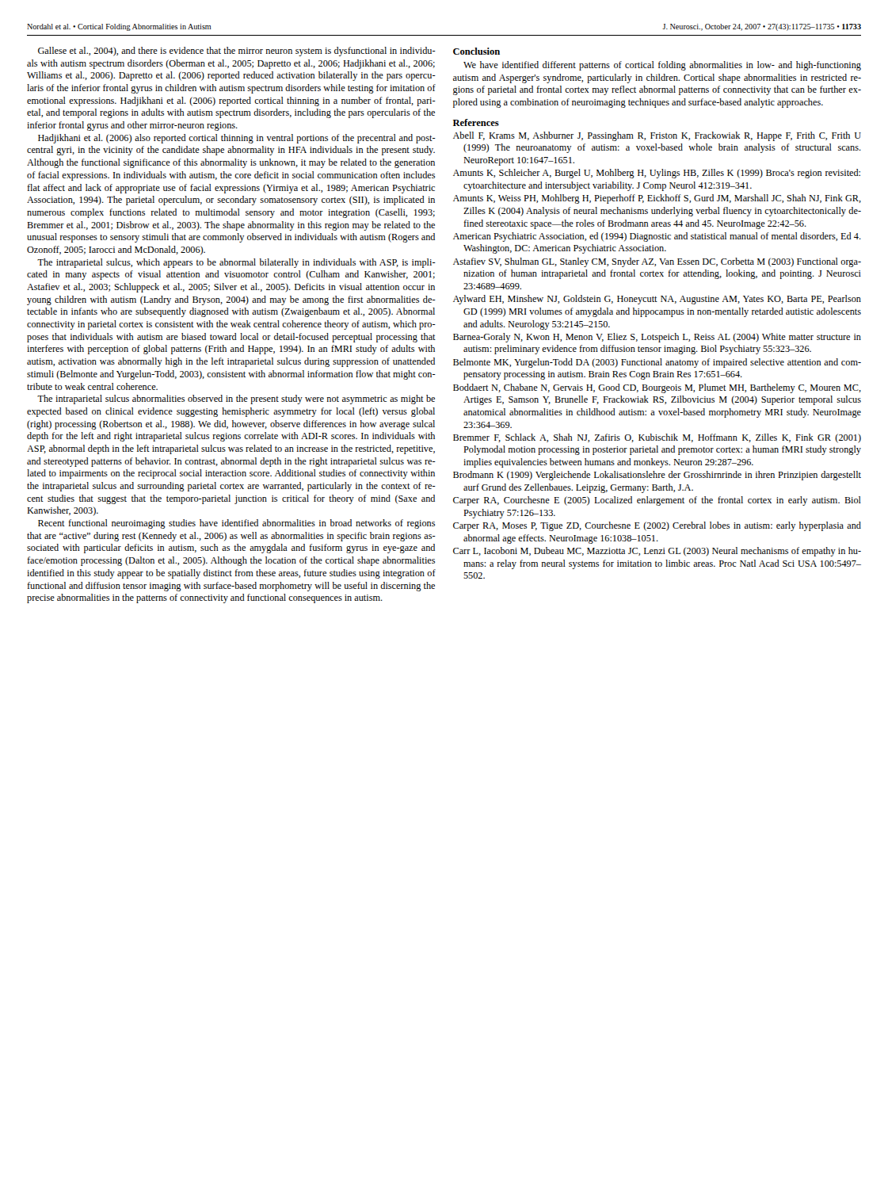Nordahl et al. • Cortical Folding Abnormalities in Autism
J. Neurosci., October 24, 2007 • 27(43):11725–11735 • 11733
Gallese et al., 2004), and there is evidence that the mirror neuron system is dysfunctional in individuals with autism spectrum disorders (Oberman et al., 2005; Dapretto et al., 2006; Hadjikhani et al., 2006; Williams et al., 2006). Dapretto et al. (2006) reported reduced activation bilaterally in the pars opercularis of the inferior frontal gyrus in children with autism spectrum disorders while testing for imitation of emotional expressions. Hadjikhani et al. (2006) reported cortical thinning in a number of frontal, parietal, and temporal regions in adults with autism spectrum disorders, including the pars opercularis of the inferior frontal gyrus and other mirror-neuron regions.
Hadjikhani et al. (2006) also reported cortical thinning in ventral portions of the precentral and postcentral gyri, in the vicinity of the candidate shape abnormality in HFA individuals in the present study. Although the functional significance of this abnormality is unknown, it may be related to the generation of facial expressions. In individuals with autism, the core deficit in social communication often includes flat affect and lack of appropriate use of facial expressions (Yirmiya et al., 1989; American Psychiatric Association, 1994). The parietal operculum, or secondary somatosensory cortex (SII), is implicated in numerous complex functions related to multimodal sensory and motor integration (Caselli, 1993; Bremmer et al., 2001; Disbrow et al., 2003). The shape abnormality in this region may be related to the unusual responses to sensory stimuli that are commonly observed in individuals with autism (Rogers and Ozonoff, 2005; Iarocci and McDonald, 2006).
The intraparietal sulcus, which appears to be abnormal bilaterally in individuals with ASP, is implicated in many aspects of visual attention and visuomotor control (Culham and Kanwisher, 2001; Astafiev et al., 2003; Schluppeck et al., 2005; Silver et al., 2005). Deficits in visual attention occur in young children with autism (Landry and Bryson, 2004) and may be among the first abnormalities detectable in infants who are subsequently diagnosed with autism (Zwaigenbaum et al., 2005). Abnormal connectivity in parietal cortex is consistent with the weak central coherence theory of autism, which proposes that individuals with autism are biased toward local or detail-focused perceptual processing that interferes with perception of global patterns (Frith and Happe, 1994). In an fMRI study of adults with autism, activation was abnormally high in the left intraparietal sulcus during suppression of unattended stimuli (Belmonte and Yurgelun-Todd, 2003), consistent with abnormal information flow that might contribute to weak central coherence.
The intraparietal sulcus abnormalities observed in the present study were not asymmetric as might be expected based on clinical evidence suggesting hemispheric asymmetry for local (left) versus global (right) processing (Robertson et al., 1988). We did, however, observe differences in how average sulcal depth for the left and right intraparietal sulcus regions correlate with ADI-R scores. In individuals with ASP, abnormal depth in the left intraparietal sulcus was related to an increase in the restricted, repetitive, and stereotyped patterns of behavior. In contrast, abnormal depth in the right intraparietal sulcus was related to impairments on the reciprocal social interaction score. Additional studies of connectivity within the intraparietal sulcus and surrounding parietal cortex are warranted, particularly in the context of recent studies that suggest that the temporo-parietal junction is critical for theory of mind (Saxe and Kanwisher, 2003).
Recent functional neuroimaging studies have identified abnormalities in broad networks of regions that are “active” during rest (Kennedy et al., 2006) as well as abnormalities in specific brain regions associated with particular deficits in autism, such as the amygdala and fusiform gyrus in eye-gaze and face/emotion processing (Dalton et al., 2005). Although the location of the cortical shape abnormalities identified in this study appear to be spatially distinct from these areas, future studies using integration of functional and diffusion tensor imaging with surface-based morphometry will be useful in discerning the precise abnormalities in the patterns of connectivity and functional consequences in autism.
Conclusion
We have identified different patterns of cortical folding abnormalities in low- and high-functioning autism and Asperger's syndrome, particularly in children. Cortical shape abnormalities in restricted regions of parietal and frontal cortex may reflect abnormal patterns of connectivity that can be further explored using a combination of neuroimaging techniques and surface-based analytic approaches.
References
Abell F, Krams M, Ashburner J, Passingham R, Friston K, Frackowiak R, Happe F, Frith C, Frith U (1999) The neuroanatomy of autism: a voxel-based whole brain analysis of structural scans. NeuroReport 10:1647–1651.
Amunts K, Schleicher A, Burgel U, Mohlberg H, Uylings HB, Zilles K (1999) Broca's region revisited: cytoarchitecture and intersubject variability. J Comp Neurol 412:319–341.
Amunts K, Weiss PH, Mohlberg H, Pieperhoff P, Eickhoff S, Gurd JM, Marshall JC, Shah NJ, Fink GR, Zilles K (2004) Analysis of neural mechanisms underlying verbal fluency in cytoarchitectonically defined stereotaxic space—the roles of Brodmann areas 44 and 45. NeuroImage 22:42–56.
American Psychiatric Association, ed (1994) Diagnostic and statistical manual of mental disorders, Ed 4. Washington, DC: American Psychiatric Association.
Astafiev SV, Shulman GL, Stanley CM, Snyder AZ, Van Essen DC, Corbetta M (2003) Functional organization of human intraparietal and frontal cortex for attending, looking, and pointing. J Neurosci 23:4689–4699.
Aylward EH, Minshew NJ, Goldstein G, Honeycutt NA, Augustine AM, Yates KO, Barta PE, Pearlson GD (1999) MRI volumes of amygdala and hippocampus in non-mentally retarded autistic adolescents and adults. Neurology 53:2145–2150.
Barnea-Goraly N, Kwon H, Menon V, Eliez S, Lotspeich L, Reiss AL (2004) White matter structure in autism: preliminary evidence from diffusion tensor imaging. Biol Psychiatry 55:323–326.
Belmonte MK, Yurgelun-Todd DA (2003) Functional anatomy of impaired selective attention and compensatory processing in autism. Brain Res Cogn Brain Res 17:651–664.
Boddaert N, Chabane N, Gervais H, Good CD, Bourgeois M, Plumet MH, Barthelemy C, Mouren MC, Artiges E, Samson Y, Brunelle F, Frackowiak RS, Zilbovicius M (2004) Superior temporal sulcus anatomical abnormalities in childhood autism: a voxel-based morphometry MRI study. NeuroImage 23:364–369.
Bremmer F, Schlack A, Shah NJ, Zafiris O, Kubischik M, Hoffmann K, Zilles K, Fink GR (2001) Polymodal motion processing in posterior parietal and premotor cortex: a human fMRI study strongly implies equivalencies between humans and monkeys. Neuron 29:287–296.
Brodmann K (1909) Vergleichende Lokalisationslehre der Grosshirnrinde in ihren Prinzipien dargestellt aurf Grund des Zellenbaues. Leipzig, Germany: Barth, J.A.
Carper RA, Courchesne E (2005) Localized enlargement of the frontal cortex in early autism. Biol Psychiatry 57:126–133.
Carper RA, Moses P, Tigue ZD, Courchesne E (2002) Cerebral lobes in autism: early hyperplasia and abnormal age effects. NeuroImage 16:1038–1051.
Carr L, Iacoboni M, Dubeau MC, Mazziotta JC, Lenzi GL (2003) Neural mechanisms of empathy in humans: a relay from neural systems for imitation to limbic areas. Proc Natl Acad Sci USA 100:5497–5502.